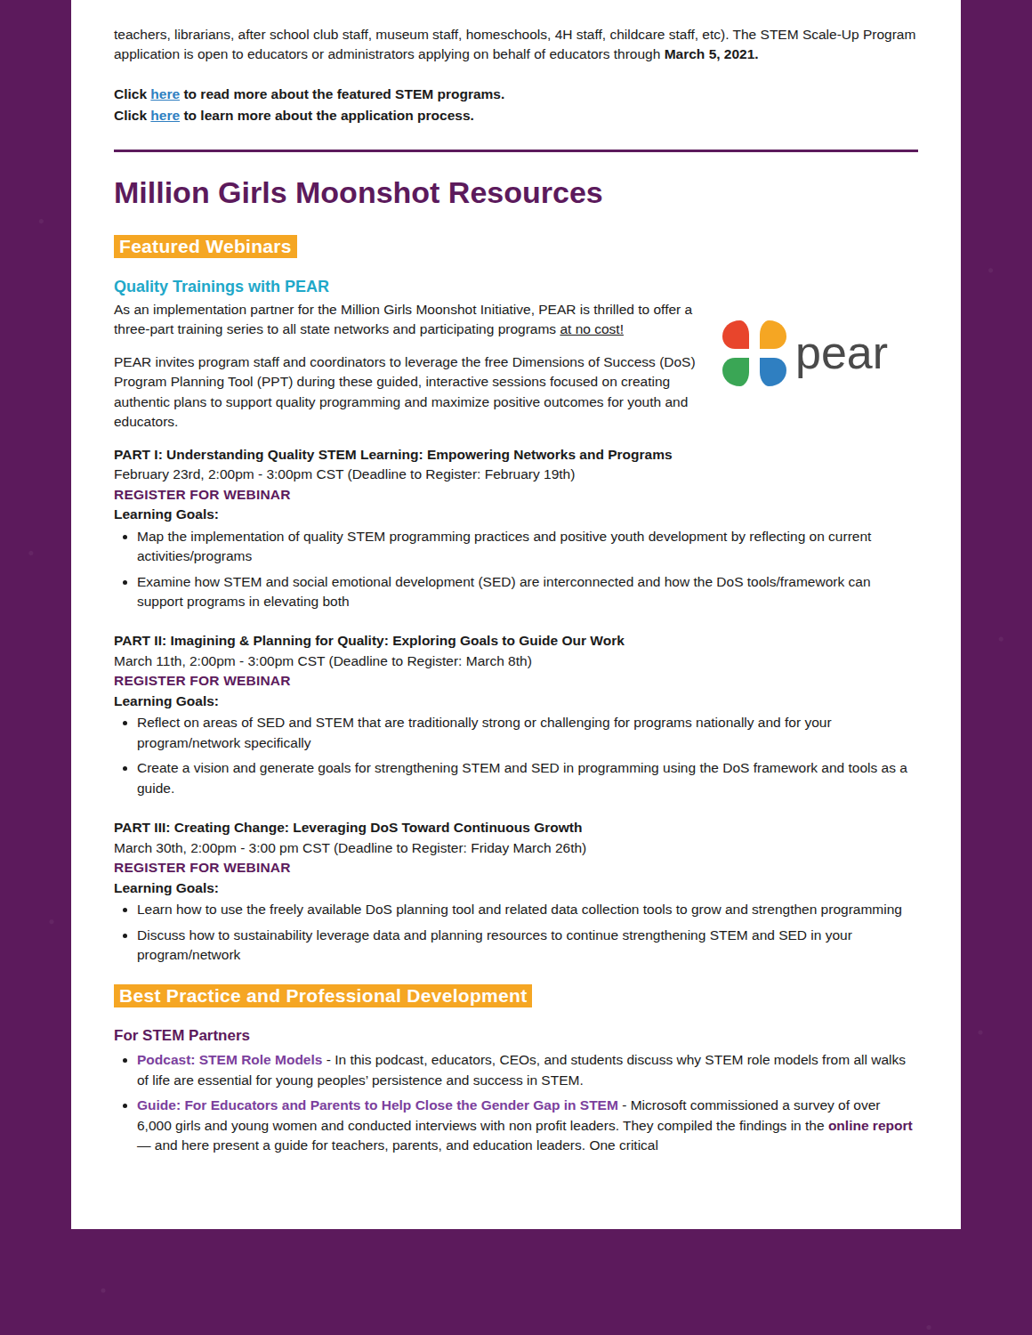teachers, librarians, after school club staff, museum staff, homeschools, 4H staff, childcare staff, etc). The STEM Scale-Up Program application is open to educators or administrators applying on behalf of educators through March 5, 2021.
Click here to read more about the featured STEM programs.
Click here to learn more about the application process.
Million Girls Moonshot Resources
Featured Webinars
Quality Trainings with PEAR
As an implementation partner for the Million Girls Moonshot Initiative, PEAR is thrilled to offer a three-part training series to all state networks and participating programs at no cost!
PEAR invites program staff and coordinators to leverage the free Dimensions of Success (DoS) Program Planning Tool (PPT) during these guided, interactive sessions focused on creating authentic plans to support quality programming and maximize positive outcomes for youth and educators.
pear
PART I: Understanding Quality STEM Learning: Empowering Networks and Programs
February 23rd, 2:00pm - 3:00pm CST (Deadline to Register: February 19th)
REGISTER FOR WEBINAR
Learning Goals:
Map the implementation of quality STEM programming practices and positive youth development by reflecting on current activities/programs
Examine how STEM and social emotional development (SED) are interconnected and how the DoS tools/framework can support programs in elevating both
PART II: Imagining & Planning for Quality: Exploring Goals to Guide Our Work
March 11th, 2:00pm - 3:00pm CST (Deadline to Register: March 8th)
REGISTER FOR WEBINAR
Learning Goals:
Reflect on areas of SED and STEM that are traditionally strong or challenging for programs nationally and for your program/network specifically
Create a vision and generate goals for strengthening STEM and SED in programming using the DoS framework and tools as a guide.
PART III: Creating Change: Leveraging DoS Toward Continuous Growth
March 30th, 2:00pm - 3:00 pm CST (Deadline to Register: Friday March 26th)
REGISTER FOR WEBINAR
Learning Goals:
Learn how to use the freely available DoS planning tool and related data collection tools to grow and strengthen programming
Discuss how to sustainability leverage data and planning resources to continue strengthening STEM and SED in your program/network
Best Practice and Professional Development
For STEM Partners
Podcast: STEM Role Models - In this podcast, educators, CEOs, and students discuss why STEM role models from all walks of life are essential for young peoples’ persistence and success in STEM.
Guide: For Educators and Parents to Help Close the Gender Gap in STEM - Microsoft commissioned a survey of over 6,000 girls and young women and conducted interviews with non profit leaders. They compiled the findings in the online report — and here present a guide for teachers, parents, and education leaders. One critical